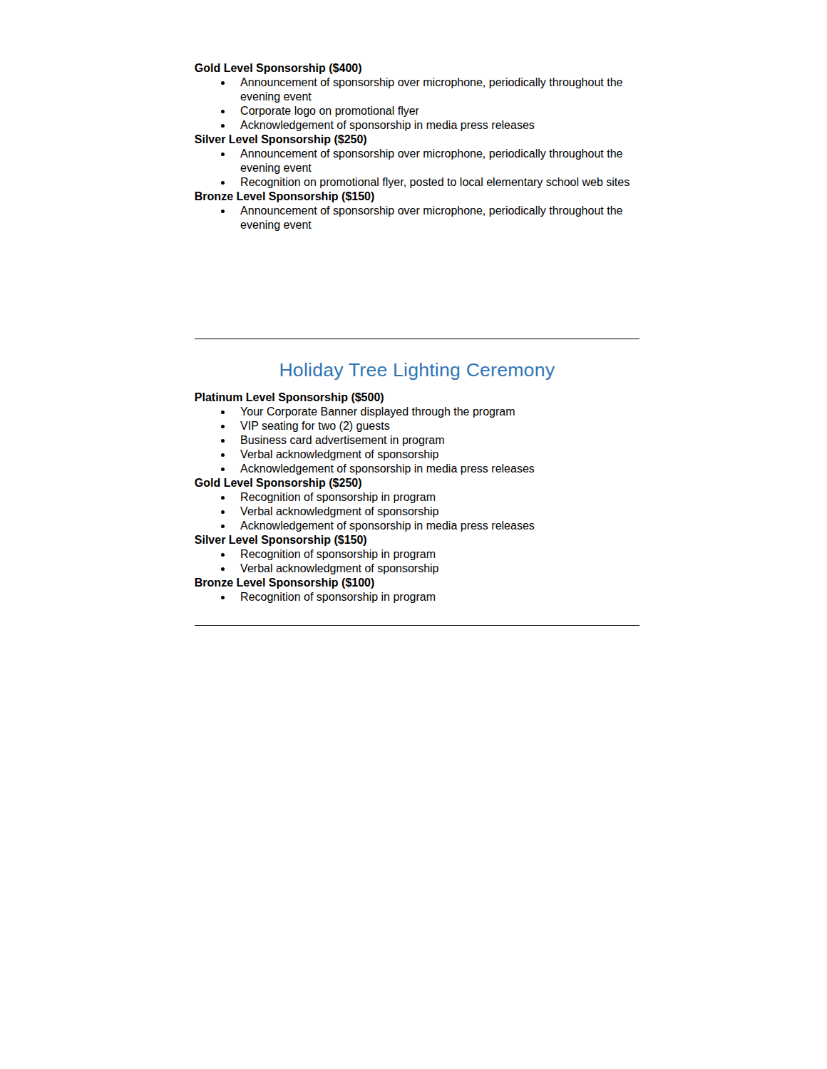Gold Level Sponsorship ($400)
Announcement of sponsorship over microphone, periodically throughout the evening event
Corporate logo on promotional flyer
Acknowledgement of sponsorship in media press releases
Silver Level Sponsorship ($250)
Announcement of sponsorship over microphone, periodically throughout the evening event
Recognition on promotional flyer, posted to local elementary school web sites
Bronze Level Sponsorship ($150)
Announcement of sponsorship over microphone, periodically throughout the evening event
Holiday Tree Lighting Ceremony
Platinum Level Sponsorship ($500)
Your Corporate Banner displayed through the program
VIP seating for two (2) guests
Business card advertisement in program
Verbal acknowledgment of sponsorship
Acknowledgement of sponsorship in media press releases
Gold Level Sponsorship ($250)
Recognition of sponsorship in program
Verbal acknowledgment of sponsorship
Acknowledgement of sponsorship in media press releases
Silver Level Sponsorship ($150)
Recognition of sponsorship in program
Verbal acknowledgment of sponsorship
Bronze Level Sponsorship ($100)
Recognition of sponsorship in program